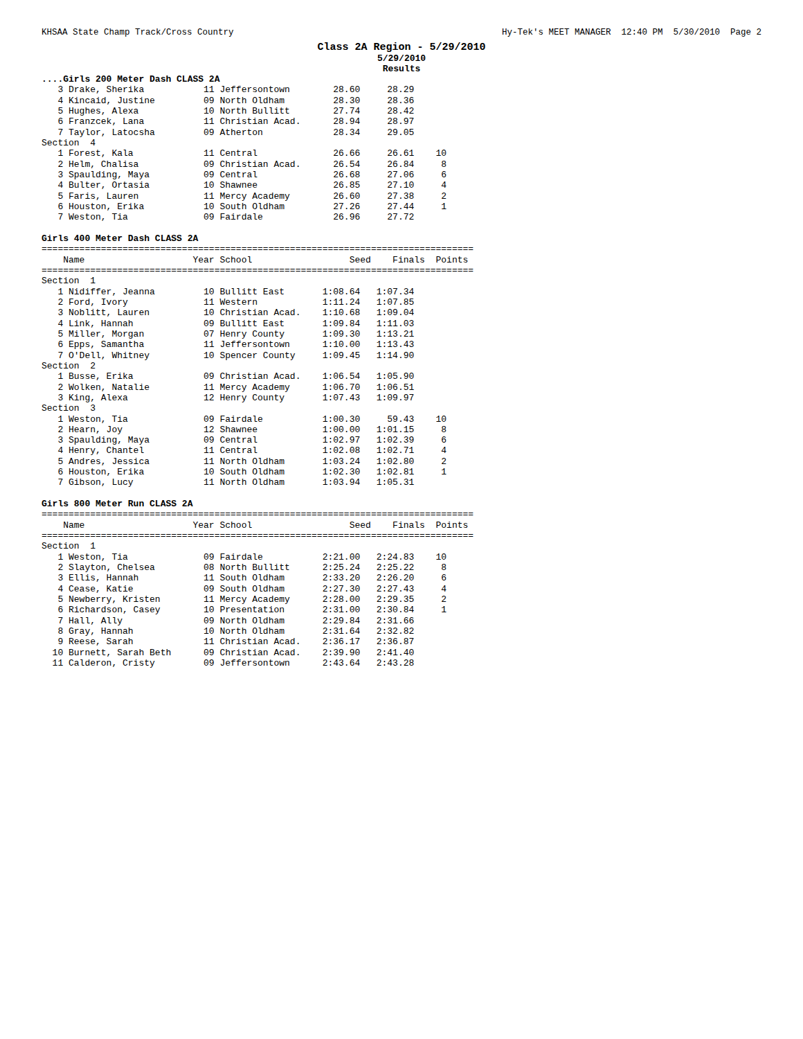KHSAA State Champ Track/Cross Country Hy-Tek's MEET MANAGER 12:40 PM 5/30/2010 Page 2
Class 2A Region - 5/29/2010
5/29/2010
Results
....Girls 200 Meter Dash CLASS 2A
   3 Drake, Sherika           11 Jeffersontown        28.60     28.29
   4 Kincaid, Justine         09 North Oldham         28.30     28.36
   5 Hughes, Alexa            10 North Bullitt        27.74     28.42
   6 Franzcek, Lana           11 Christian Acad.      28.94     28.97
   7 Taylor, Latocsha         09 Atherton             28.34     29.05
Section  4
   1 Forest, Kala             11 Central              26.66     26.61    10
   2 Helm, Chalisa            09 Christian Acad.      26.54     26.84     8
   3 Spaulding, Maya          09 Central              26.68     27.06     6
   4 Bulter, Ortasia          10 Shawnee              26.85     27.10     4
   5 Faris, Lauren            11 Mercy Academy        26.60     27.38     2
   6 Houston, Erika           10 South Oldham         27.26     27.44     1
   7 Weston, Tia              09 Fairdale             26.96     27.72

Girls 400 Meter Dash CLASS 2A
================================================================================
    Name                    Year School                  Seed    Finals  Points
================================================================================
Section  1
   1 Nidiffer, Jeanna         10 Bullitt East       1:08.64   1:07.34
   2 Ford, Ivory              11 Western            1:11.24   1:07.85
   3 Noblitt, Lauren          10 Christian Acad.    1:10.68   1:09.04
   4 Link, Hannah             09 Bullitt East       1:09.84   1:11.03
   5 Miller, Morgan           07 Henry County       1:09.30   1:13.21
   6 Epps, Samantha           11 Jeffersontown      1:10.00   1:13.43
   7 O'Dell, Whitney          10 Spencer County     1:09.45   1:14.90
Section  2
   1 Busse, Erika             09 Christian Acad.    1:06.54   1:05.90
   2 Wolken, Natalie          11 Mercy Academy      1:06.70   1:06.51
   3 King, Alexa              12 Henry County       1:07.43   1:09.97
Section  3
   1 Weston, Tia              09 Fairdale           1:00.30     59.43    10
   2 Hearn, Joy               12 Shawnee            1:00.00   1:01.15     8
   3 Spaulding, Maya          09 Central            1:02.97   1:02.39     6
   4 Henry, Chantel           11 Central            1:02.08   1:02.71     4
   5 Andres, Jessica          11 North Oldham       1:03.24   1:02.80     2
   6 Houston, Erika           10 South Oldham       1:02.30   1:02.81     1
   7 Gibson, Lucy             11 North Oldham       1:03.94   1:05.31

Girls 800 Meter Run CLASS 2A
================================================================================
    Name                    Year School                  Seed    Finals  Points
================================================================================
Section  1
   1 Weston, Tia              09 Fairdale           2:21.00   2:24.83    10
   2 Slayton, Chelsea         08 North Bullitt      2:25.24   2:25.22     8
   3 Ellis, Hannah            11 South Oldham       2:33.20   2:26.20     6
   4 Cease, Katie             09 South Oldham       2:27.30   2:27.43     4
   5 Newberry, Kristen        11 Mercy Academy      2:28.00   2:29.35     2
   6 Richardson, Casey        10 Presentation       2:31.00   2:30.84     1
   7 Hall, Ally               09 North Oldham       2:29.84   2:31.66
   8 Gray, Hannah             10 North Oldham       2:31.64   2:32.82
   9 Reese, Sarah             11 Christian Acad.    2:36.17   2:36.87
  10 Burnett, Sarah Beth      09 Christian Acad.    2:39.90   2:41.40
  11 Calderon, Cristy         09 Jeffersontown      2:43.64   2:43.28